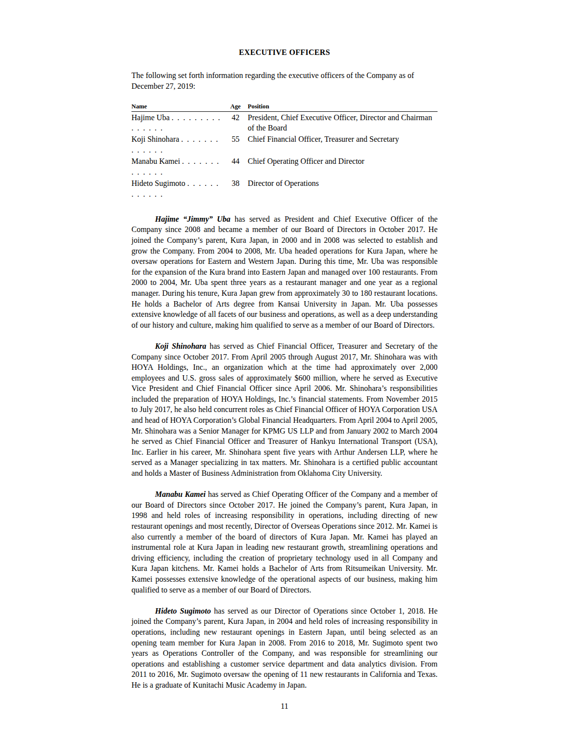EXECUTIVE OFFICERS
The following set forth information regarding the executive officers of the Company as of December 27, 2019:
| Name | Age | Position |
| --- | --- | --- |
| Hajime Uba . . . . . . . . . . . . . . . | 42 | President, Chief Executive Officer, Director and Chairman of the Board |
| Koji Shinohara . . . . . . . . . . . . . | 55 | Chief Financial Officer, Treasurer and Secretary |
| Manabu Kamei . . . . . . . . . . . . . | 44 | Chief Operating Officer and Director |
| Hideto Sugimoto . . . . . . . . . . . . | 38 | Director of Operations |
Hajime “Jimmy” Uba has served as President and Chief Executive Officer of the Company since 2008 and became a member of our Board of Directors in October 2017. He joined the Company’s parent, Kura Japan, in 2000 and in 2008 was selected to establish and grow the Company. From 2004 to 2008, Mr. Uba headed operations for Kura Japan, where he oversaw operations for Eastern and Western Japan. During this time, Mr. Uba was responsible for the expansion of the Kura brand into Eastern Japan and managed over 100 restaurants. From 2000 to 2004, Mr. Uba spent three years as a restaurant manager and one year as a regional manager. During his tenure, Kura Japan grew from approximately 30 to 180 restaurant locations. He holds a Bachelor of Arts degree from Kansai University in Japan. Mr. Uba possesses extensive knowledge of all facets of our business and operations, as well as a deep understanding of our history and culture, making him qualified to serve as a member of our Board of Directors.
Koji Shinohara has served as Chief Financial Officer, Treasurer and Secretary of the Company since October 2017. From April 2005 through August 2017, Mr. Shinohara was with HOYA Holdings, Inc., an organization which at the time had approximately over 2,000 employees and U.S. gross sales of approximately $600 million, where he served as Executive Vice President and Chief Financial Officer since April 2006. Mr. Shinohara’s responsibilities included the preparation of HOYA Holdings, Inc.’s financial statements. From November 2015 to July 2017, he also held concurrent roles as Chief Financial Officer of HOYA Corporation USA and head of HOYA Corporation’s Global Financial Headquarters. From April 2004 to April 2005, Mr. Shinohara was a Senior Manager for KPMG US LLP and from January 2002 to March 2004 he served as Chief Financial Officer and Treasurer of Hankyu International Transport (USA), Inc. Earlier in his career, Mr. Shinohara spent five years with Arthur Andersen LLP, where he served as a Manager specializing in tax matters. Mr. Shinohara is a certified public accountant and holds a Master of Business Administration from Oklahoma City University.
Manabu Kamei has served as Chief Operating Officer of the Company and a member of our Board of Directors since October 2017. He joined the Company’s parent, Kura Japan, in 1998 and held roles of increasing responsibility in operations, including directing of new restaurant openings and most recently, Director of Overseas Operations since 2012. Mr. Kamei is also currently a member of the board of directors of Kura Japan. Mr. Kamei has played an instrumental role at Kura Japan in leading new restaurant growth, streamlining operations and driving efficiency, including the creation of proprietary technology used in all Company and Kura Japan kitchens. Mr. Kamei holds a Bachelor of Arts from Ritsumeikan University. Mr. Kamei possesses extensive knowledge of the operational aspects of our business, making him qualified to serve as a member of our Board of Directors.
Hideto Sugimoto has served as our Director of Operations since October 1, 2018. He joined the Company’s parent, Kura Japan, in 2004 and held roles of increasing responsibility in operations, including new restaurant openings in Eastern Japan, until being selected as an opening team member for Kura Japan in 2008. From 2016 to 2018, Mr. Sugimoto spent two years as Operations Controller of the Company, and was responsible for streamlining our operations and establishing a customer service department and data analytics division. From 2011 to 2016, Mr. Sugimoto oversaw the opening of 11 new restaurants in California and Texas. He is a graduate of Kunitachi Music Academy in Japan.
11